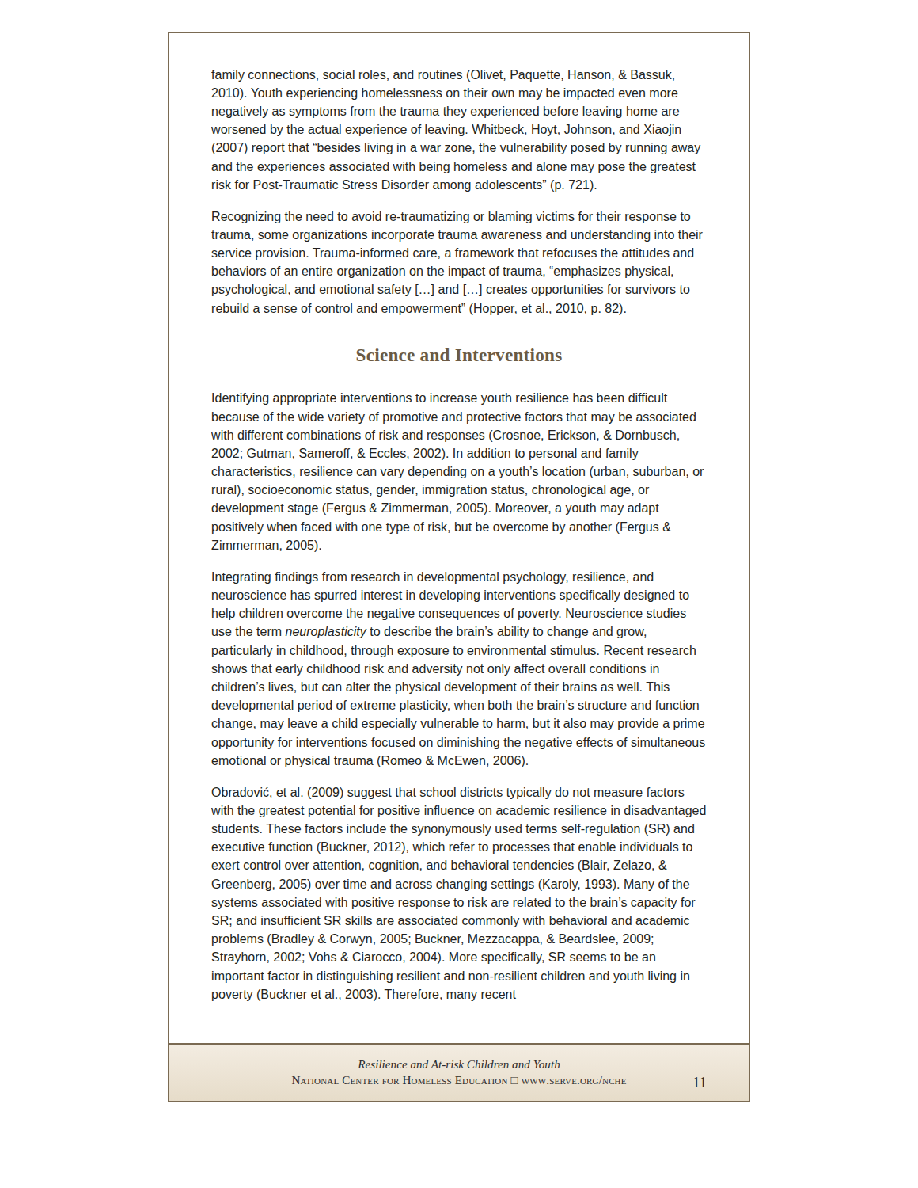family connections, social roles, and routines (Olivet, Paquette, Hanson, & Bassuk, 2010). Youth experiencing homelessness on their own may be impacted even more negatively as symptoms from the trauma they experienced before leaving home are worsened by the actual experience of leaving. Whitbeck, Hoyt, Johnson, and Xiaojin (2007) report that “besides living in a war zone, the vulnerability posed by running away and the experiences associated with being homeless and alone may pose the greatest risk for Post-Traumatic Stress Disorder among adolescents” (p. 721).
Recognizing the need to avoid re-traumatizing or blaming victims for their response to trauma, some organizations incorporate trauma awareness and understanding into their service provision. Trauma-informed care, a framework that refocuses the attitudes and behaviors of an entire organization on the impact of trauma, “emphasizes physical, psychological, and emotional safety […] and […] creates opportunities for survivors to rebuild a sense of control and empowerment” (Hopper, et al., 2010, p. 82).
Science and Interventions
Identifying appropriate interventions to increase youth resilience has been difficult because of the wide variety of promotive and protective factors that may be associated with different combinations of risk and responses (Crosnoe, Erickson, & Dornbusch, 2002; Gutman, Sameroff, & Eccles, 2002). In addition to personal and family characteristics, resilience can vary depending on a youth’s location (urban, suburban, or rural), socioeconomic status, gender, immigration status, chronological age, or development stage (Fergus & Zimmerman, 2005). Moreover, a youth may adapt positively when faced with one type of risk, but be overcome by another (Fergus & Zimmerman, 2005).
Integrating findings from research in developmental psychology, resilience, and neuroscience has spurred interest in developing interventions specifically designed to help children overcome the negative consequences of poverty. Neuroscience studies use the term neuroplasticity to describe the brain’s ability to change and grow, particularly in childhood, through exposure to environmental stimulus. Recent research shows that early childhood risk and adversity not only affect overall conditions in children’s lives, but can alter the physical development of their brains as well. This developmental period of extreme plasticity, when both the brain’s structure and function change, may leave a child especially vulnerable to harm, but it also may provide a prime opportunity for interventions focused on diminishing the negative effects of simultaneous emotional or physical trauma (Romeo & McEwen, 2006).
Obradović, et al. (2009) suggest that school districts typically do not measure factors with the greatest potential for positive influence on academic resilience in disadvantaged students. These factors include the synonymously used terms self-regulation (SR) and executive function (Buckner, 2012), which refer to processes that enable individuals to exert control over attention, cognition, and behavioral tendencies (Blair, Zelazo, & Greenberg, 2005) over time and across changing settings (Karoly, 1993). Many of the systems associated with positive response to risk are related to the brain’s capacity for SR; and insufficient SR skills are associated commonly with behavioral and academic problems (Bradley & Corwyn, 2005; Buckner, Mezzacappa, & Beardslee, 2009; Strayhorn, 2002; Vohs & Ciarocco, 2004). More specifically, SR seems to be an important factor in distinguishing resilient and non-resilient children and youth living in poverty (Buckner et al., 2003). Therefore, many recent
Resilience and At-risk Children and Youth
National Center for Homeless Education □ www.serve.org/nche
11